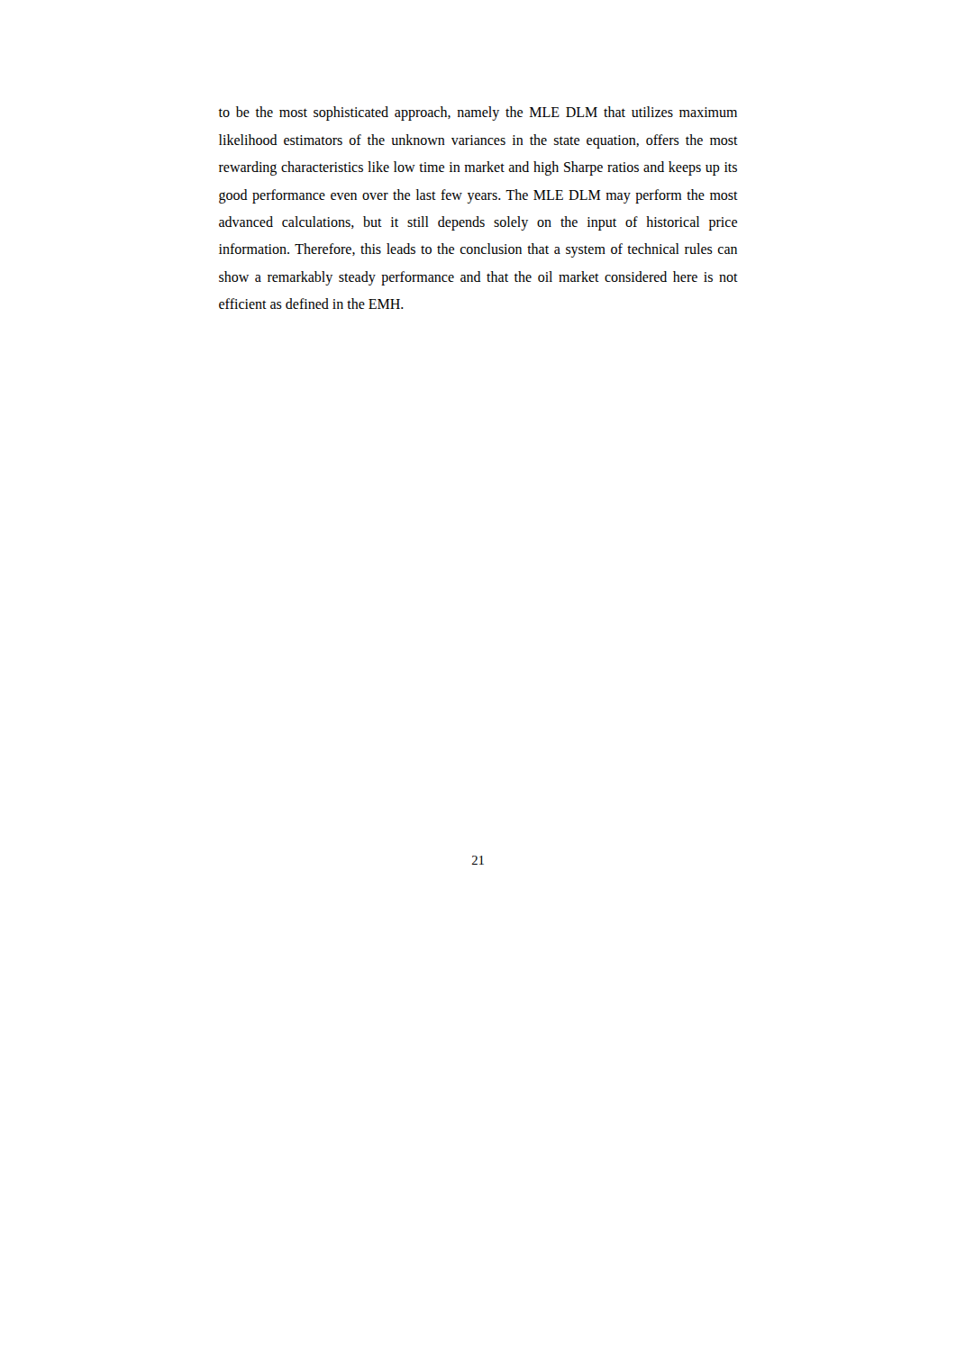to be the most sophisticated approach, namely the MLE DLM that utilizes maximum likelihood estimators of the unknown variances in the state equation, offers the most rewarding characteristics like low time in market and high Sharpe ratios and keeps up its good performance even over the last few years. The MLE DLM may perform the most advanced calculations, but it still depends solely on the input of historical price information. Therefore, this leads to the conclusion that a system of technical rules can show a remarkably steady performance and that the oil market considered here is not efficient as defined in the EMH.
21